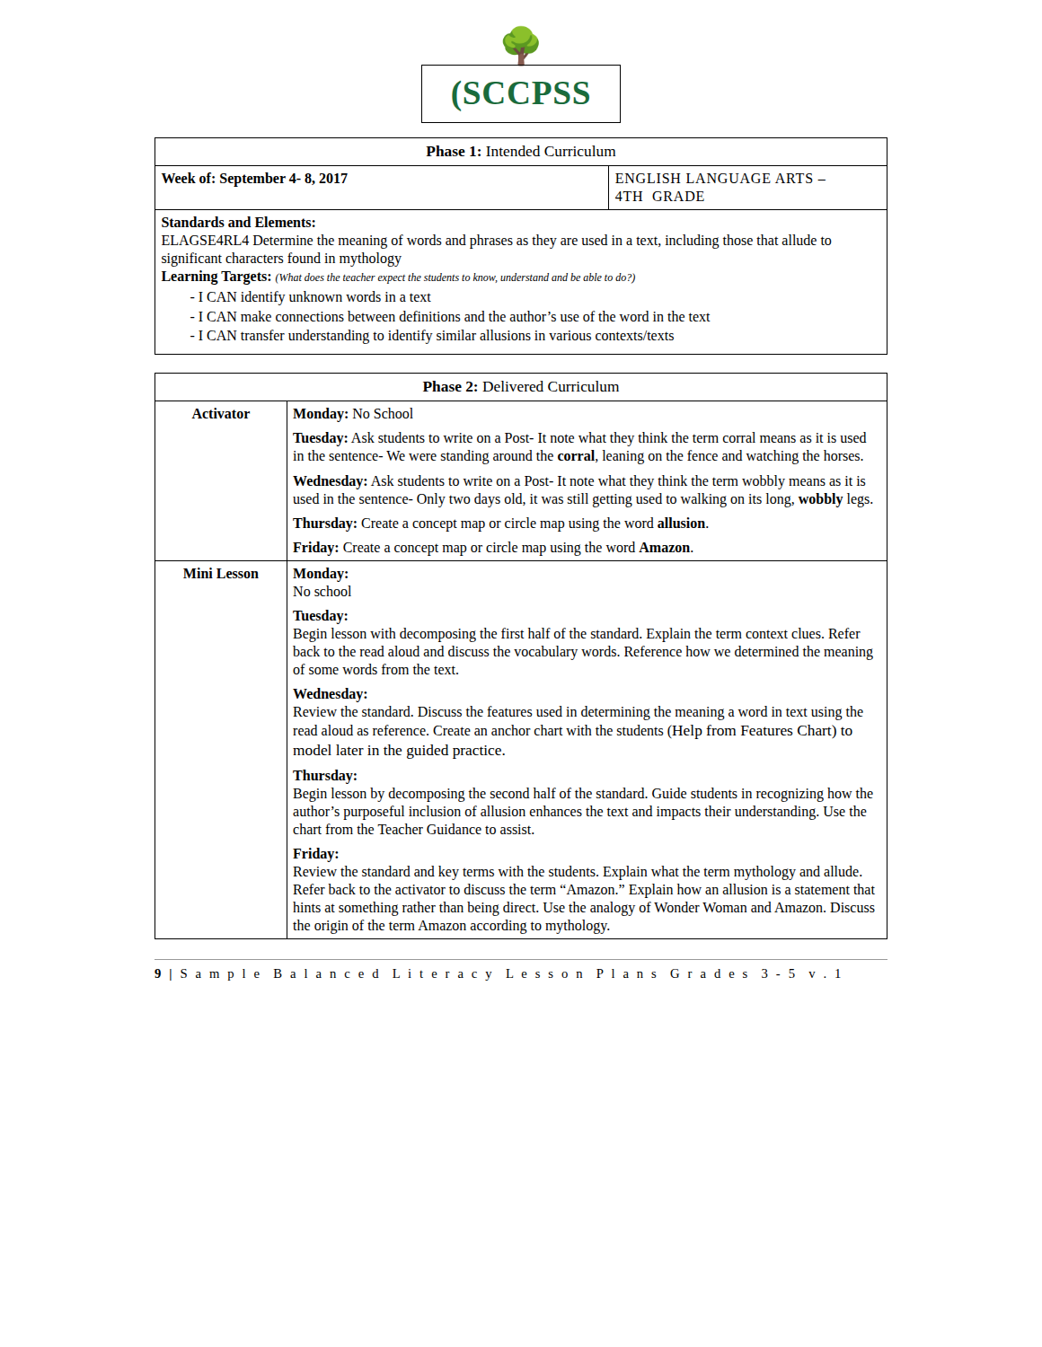🌳
(SCCPSS
| Phase 1: Intended Curriculum |
| Week of: September 4- 8, 2017 | ENGLISH LANGUAGE ARTS – 4TH GRADE |
| Standards and Elements: ELAGSE4RL4 Determine the meaning of words and phrases as they are used in a text, including those that allude to significant characters found in mythology Learning Targets: (What does the teacher expect the students to know, understand and be able to do?) I CAN identify unknown words in a text I CAN make connections between definitions and the author’s use of the word in the text I CAN transfer understanding to identify similar allusions in various contexts/texts |
| Phase 2: Delivered Curriculum |
| Activator | Monday: No School Tuesday: Ask students to write on a Post- It note what they think the term corral means as it is used in the sentence- We were standing around the corral , leaning on the fence and watching the horses. Wednesday: Ask students to write on a Post- It note what they think the term wobbly means as it is used in the sentence- Only two days old, it was still getting used to walking on its long, wobbly legs. Thursday: Create a concept map or circle map using the word allusion . Friday: Create a concept map or circle map using the word Amazon . |
| Mini Lesson | Monday: No school Tuesday: Begin lesson with decomposing the first half of the standard. Explain the term context clues. Refer back to the read aloud and discuss the vocabulary words. Reference how we determined the meaning of some words from the text. Wednesday: Review the standard. Discuss the features used in determining the meaning a word in text using the read aloud as reference. Create an anchor chart with the students ( Help from Features Chart) to model later in the guided practice. Thursday: Begin lesson by decomposing the second half of the standard. Guide students in recognizing how the author’s purposeful inclusion of allusion enhances the text and impacts their understanding. Use the chart from the Teacher Guidance to assist. Friday: Review the standard and key terms with the students. Explain what the term mythology and allude. Refer back to the activator to discuss the term “Amazon.” Explain how an allusion is a statement that hints at something rather than being direct. Use the analogy of Wonder Woman and Amazon. Discuss the origin of the term Amazon according to mythology. |
9 | S a m p l e B a l a n c e d L i t e r a c y L e s s o n P l a n s G r a d e s 3 - 5 v . 1